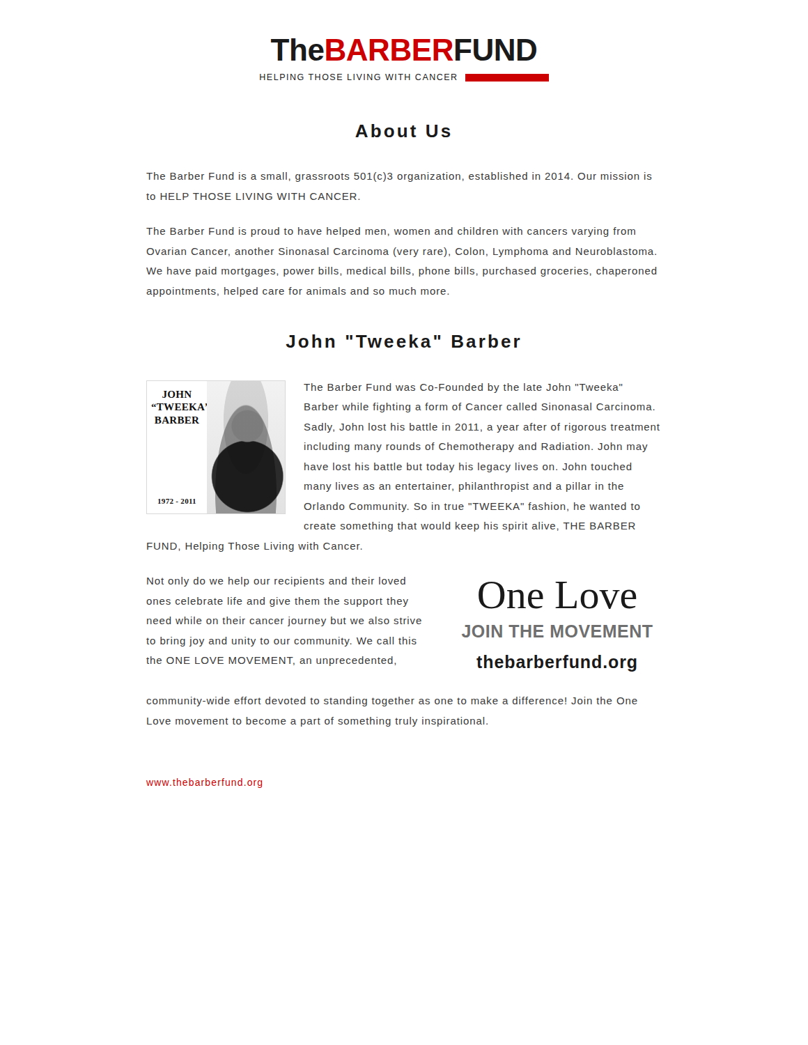The BARBER FUND
HELPING THOSE LIVING WITH CANCER
About Us
The Barber Fund is a small, grassroots 501(c)3 organization, established in 2014. Our mission is to HELP THOSE LIVING WITH CANCER.
The Barber Fund is proud to have helped men, women and children with cancers varying from Ovarian Cancer, another Sinonasal Carcinoma (very rare), Colon, Lymphoma and Neuroblastoma. We have paid mortgages, power bills, medical bills, phone bills, purchased groceries, chaperoned appointments, helped care for animals and so much more.
John "Tweeka" Barber
JOHN
“TWEEKA”
BARBER
1972 - 2011
The Barber Fund was Co-Founded by the late John "Tweeka" Barber while fighting a form of Cancer called Sinonasal Carcinoma. Sadly, John lost his battle in 2011, a year after of rigorous treatment including many rounds of Chemotherapy and Radiation. John may have lost his battle but today his legacy lives on. John touched many lives as an entertainer, philanthropist and a pillar in the Orlando Community. So in true "TWEEKA" fashion, he wanted to create something that would keep his spirit alive, THE BARBER FUND, Helping Those Living with Cancer.
Not only do we help our recipients and their loved ones celebrate life and give them the support they need while on their cancer journey but we also strive to bring joy and unity to our community. We call this the ONE LOVE MOVEMENT, an unprecedented,
One Love
JOIN THE MOVEMENT
thebarberfund.org
community-wide effort devoted to standing together as one to make a difference! Join the One Love movement to become a part of something truly inspirational.
www.thebarberfund.org